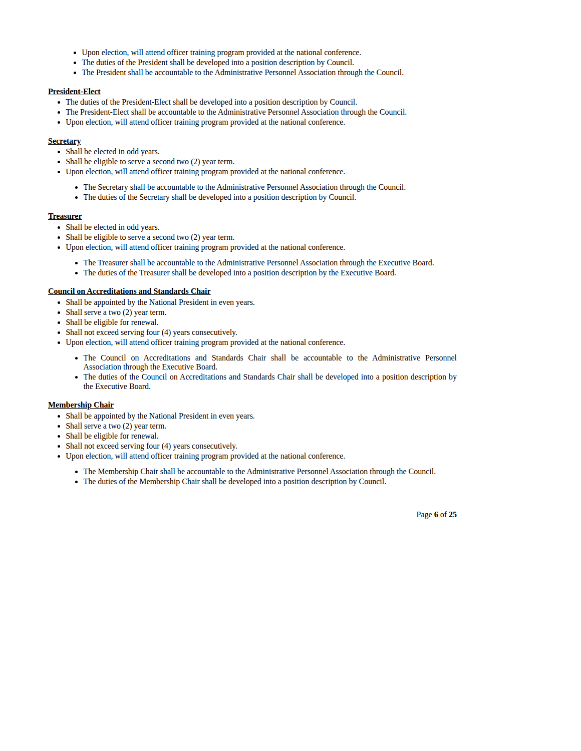Upon election, will attend officer training program provided at the national conference.
The duties of the President shall be developed into a position description by Council.
The President shall be accountable to the Administrative Personnel Association through the Council.
President-Elect
The duties of the President-Elect shall be developed into a position description by Council.
The President-Elect shall be accountable to the Administrative Personnel Association through the Council.
Upon election, will attend officer training program provided at the national conference.
Secretary
Shall be elected in odd years.
Shall be eligible to serve a second two (2) year term.
Upon election, will attend officer training program provided at the national conference.
The Secretary shall be accountable to the Administrative Personnel Association through the Council.
The duties of the Secretary shall be developed into a position description by Council.
Treasurer
Shall be elected in odd years.
Shall be eligible to serve a second two (2) year term.
Upon election, will attend officer training program provided at the national conference.
The Treasurer shall be accountable to the Administrative Personnel Association through the Executive Board.
The duties of the Treasurer shall be developed into a position description by the Executive Board.
Council on Accreditations and Standards Chair
Shall be appointed by the National President in even years.
Shall serve a two (2) year term.
Shall be eligible for renewal.
Shall not exceed serving four (4) years consecutively.
Upon election, will attend officer training program provided at the national conference.
The Council on Accreditations and Standards Chair shall be accountable to the Administrative Personnel Association through the Executive Board.
The duties of the Council on Accreditations and Standards Chair shall be developed into a position description by the Executive Board.
Membership Chair
Shall be appointed by the National President in even years.
Shall serve a two (2) year term.
Shall be eligible for renewal.
Shall not exceed serving four (4) years consecutively.
Upon election, will attend officer training program provided at the national conference.
The Membership Chair shall be accountable to the Administrative Personnel Association through the Council.
The duties of the Membership Chair shall be developed into a position description by Council.
Page 6 of 25